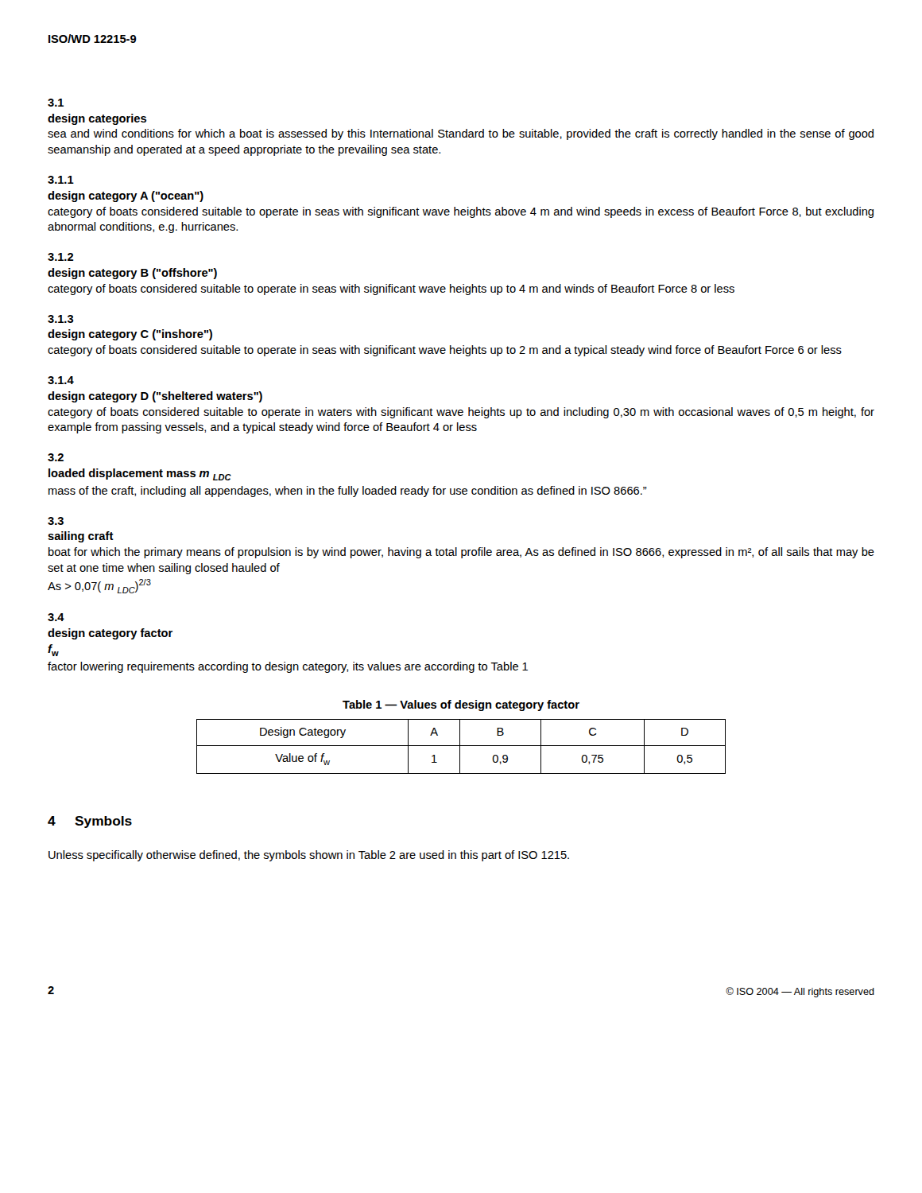ISO/WD 12215-9
3.1
design categories
sea and wind conditions for which a boat is assessed by this International Standard to be suitable, provided the craft is correctly handled in the sense of good seamanship and operated at a speed appropriate to the prevailing sea state.
3.1.1
design category A ("ocean")
category of boats considered suitable to operate in seas with significant wave heights above 4 m and wind speeds in excess of Beaufort Force 8, but excluding abnormal conditions, e.g. hurricanes.
3.1.2
design category B ("offshore")
category of boats considered suitable to operate in seas with significant wave heights up to 4 m and winds of Beaufort Force 8 or less
3.1.3
design category C ("inshore")
category of boats considered suitable to operate in seas with significant wave heights up to 2 m and a typical steady wind force of Beaufort Force 6 or less
3.1.4
design category D ("sheltered waters")
category of boats considered suitable to operate in waters with significant wave heights up to and including 0,30 m with occasional waves of 0,5 m height, for example from passing vessels, and a typical steady wind force of Beaufort 4 or less
3.2
loaded displacement mass m LDC
mass of the craft, including all appendages, when in the fully loaded ready for use condition as defined in ISO 8666.”
3.3
sailing craft
boat for which the primary means of propulsion is by wind power, having a total profile area, As as defined in ISO 8666, expressed in m², of all sails that may be set at one time when sailing closed hauled of
As > 0,07( m LDC)2/3
3.4
design category factor
fw
factor lowering requirements according to design category, its values are according to Table 1
Table 1 — Values of design category factor
| Design Category | A | B | C | D |
| Value of f w | 1 | 0,9 | 0,75 | 0,5 |
4 Symbols
Unless specifically otherwise defined, the symbols shown in Table 2 are used in this part of ISO 1215.
2 © ISO 2004 — All rights reserved